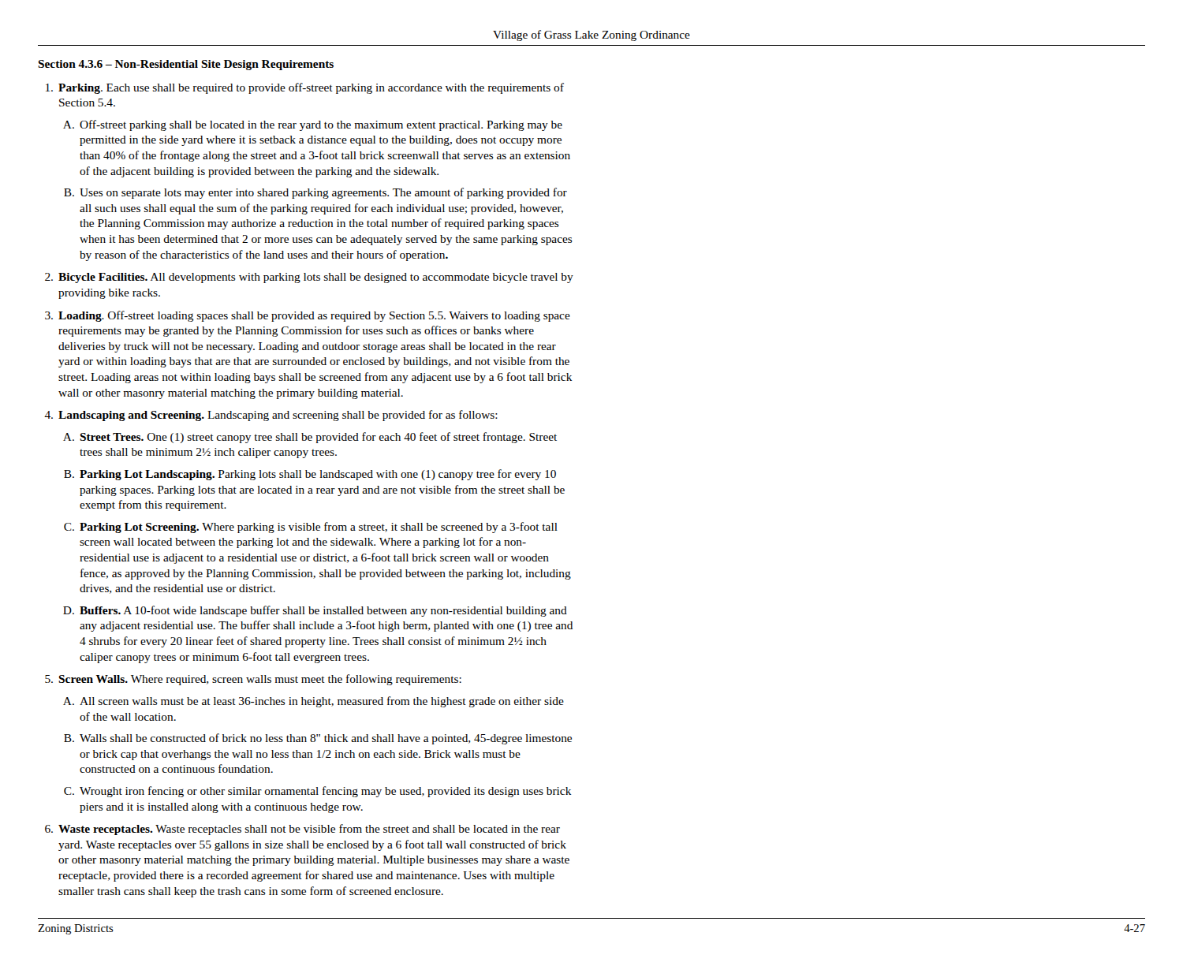Village of Grass Lake Zoning Ordinance
Section 4.3.6 – Non-Residential Site Design Requirements
Parking. Each use shall be required to provide off-street parking in accordance with the requirements of Section 5.4.
Off-street parking shall be located in the rear yard to the maximum extent practical. Parking may be permitted in the side yard where it is setback a distance equal to the building, does not occupy more than 40% of the frontage along the street and a 3-foot tall brick screenwall that serves as an extension of the adjacent building is provided between the parking and the sidewalk.
Uses on separate lots may enter into shared parking agreements. The amount of parking provided for all such uses shall equal the sum of the parking required for each individual use; provided, however, the Planning Commission may authorize a reduction in the total number of required parking spaces when it has been determined that 2 or more uses can be adequately served by the same parking spaces by reason of the characteristics of the land uses and their hours of operation.
Bicycle Facilities. All developments with parking lots shall be designed to accommodate bicycle travel by providing bike racks.
Loading. Off-street loading spaces shall be provided as required by Section 5.5. Waivers to loading space requirements may be granted by the Planning Commission for uses such as offices or banks where deliveries by truck will not be necessary. Loading and outdoor storage areas shall be located in the rear yard or within loading bays that are that are surrounded or enclosed by buildings, and not visible from the street. Loading areas not within loading bays shall be screened from any adjacent use by a 6 foot tall brick wall or other masonry material matching the primary building material.
Landscaping and Screening. Landscaping and screening shall be provided for as follows:
Street Trees. One (1) street canopy tree shall be provided for each 40 feet of street frontage. Street trees shall be minimum 2½ inch caliper canopy trees.
Parking Lot Landscaping. Parking lots shall be landscaped with one (1) canopy tree for every 10 parking spaces. Parking lots that are located in a rear yard and are not visible from the street shall be exempt from this requirement.
Parking Lot Screening. Where parking is visible from a street, it shall be screened by a 3-foot tall screen wall located between the parking lot and the sidewalk. Where a parking lot for a non-residential use is adjacent to a residential use or district, a 6-foot tall brick screen wall or wooden fence, as approved by the Planning Commission, shall be provided between the parking lot, including drives, and the residential use or district.
Buffers. A 10-foot wide landscape buffer shall be installed between any non-residential building and any adjacent residential use. The buffer shall include a 3-foot high berm, planted with one (1) tree and 4 shrubs for every 20 linear feet of shared property line. Trees shall consist of minimum 2½ inch caliper canopy trees or minimum 6-foot tall evergreen trees.
Screen Walls. Where required, screen walls must meet the following requirements:
All screen walls must be at least 36-inches in height, measured from the highest grade on either side of the wall location.
Walls shall be constructed of brick no less than 8" thick and shall have a pointed, 45-degree limestone or brick cap that overhangs the wall no less than 1/2 inch on each side. Brick walls must be constructed on a continuous foundation.
Wrought iron fencing or other similar ornamental fencing may be used, provided its design uses brick piers and it is installed along with a continuous hedge row.
Waste receptacles. Waste receptacles shall not be visible from the street and shall be located in the rear yard. Waste receptacles over 55 gallons in size shall be enclosed by a 6 foot tall wall constructed of brick or other masonry material matching the primary building material. Multiple businesses may share a waste receptacle, provided there is a recorded agreement for shared use and maintenance. Uses with multiple smaller trash cans shall keep the trash cans in some form of screened enclosure.
Zoning Districts 4-27